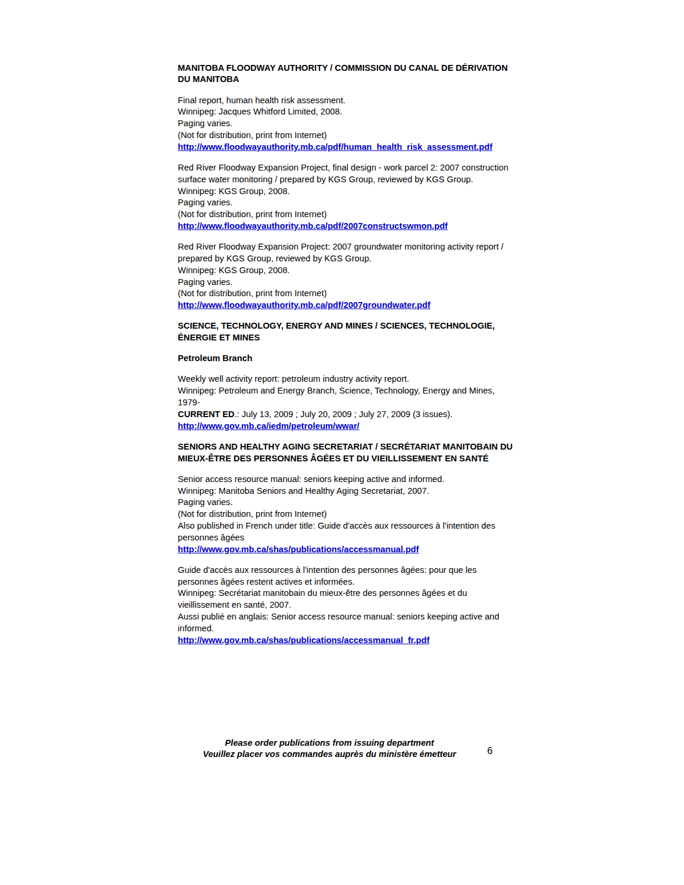MANITOBA FLOODWAY AUTHORITY / COMMISSION DU CANAL DE DÉRIVATION DU MANITOBA
Final report, human health risk assessment.
Winnipeg: Jacques Whitford Limited, 2008.
Paging varies.
(Not for distribution, print from Internet)
http://www.floodwayauthority.mb.ca/pdf/human_health_risk_assessment.pdf
Red River Floodway Expansion Project, final design - work parcel 2: 2007 construction surface water monitoring / prepared by KGS Group, reviewed by KGS Group.
Winnipeg: KGS Group, 2008.
Paging varies.
(Not for distribution, print from Internet)
http://www.floodwayauthority.mb.ca/pdf/2007constructswmon.pdf
Red River Floodway Expansion Project: 2007 groundwater monitoring activity report / prepared by KGS Group, reviewed by KGS Group.
Winnipeg: KGS Group, 2008.
Paging varies.
(Not for distribution, print from Internet)
http://www.floodwayauthority.mb.ca/pdf/2007groundwater.pdf
SCIENCE, TECHNOLOGY, ENERGY AND MINES / SCIENCES, TECHNOLOGIE, ÉNERGIE ET MINES
Petroleum Branch
Weekly well activity report: petroleum industry activity report.
Winnipeg: Petroleum and Energy Branch, Science, Technology, Energy and Mines, 1979-
CURRENT ED.: July 13, 2009 ; July 20, 2009 ; July 27, 2009 (3 issues).
http://www.gov.mb.ca/iedm/petroleum/wwar/
SENIORS AND HEALTHY AGING SECRETARIAT / SECRÉTARIAT MANITOBAIN DU MIEUX-ÊTRE DES PERSONNES ÂGÉES ET DU VIEILLISSEMENT EN SANTÉ
Senior access resource manual: seniors keeping active and informed.
Winnipeg: Manitoba Seniors and Healthy Aging Secretariat, 2007.
Paging varies.
(Not for distribution, print from Internet)
Also published in French under title: Guide d'accès aux ressources à l'intention des personnes âgées
http://www.gov.mb.ca/shas/publications/accessmanual.pdf
Guide d'accès aux ressources à l'intention des personnes âgées: pour que les personnes âgées restent actives et informées.
Winnipeg: Secrétariat manitobain du mieux-être des personnes âgées et du vieillissement en santé, 2007.
Aussi publié en anglais: Senior access resource manual: seniors keeping active and informed.
http://www.gov.mb.ca/shas/publications/accessmanual_fr.pdf
Please order publications from issuing department
Veuillez placer vos commandes auprès du ministère émetteur
6